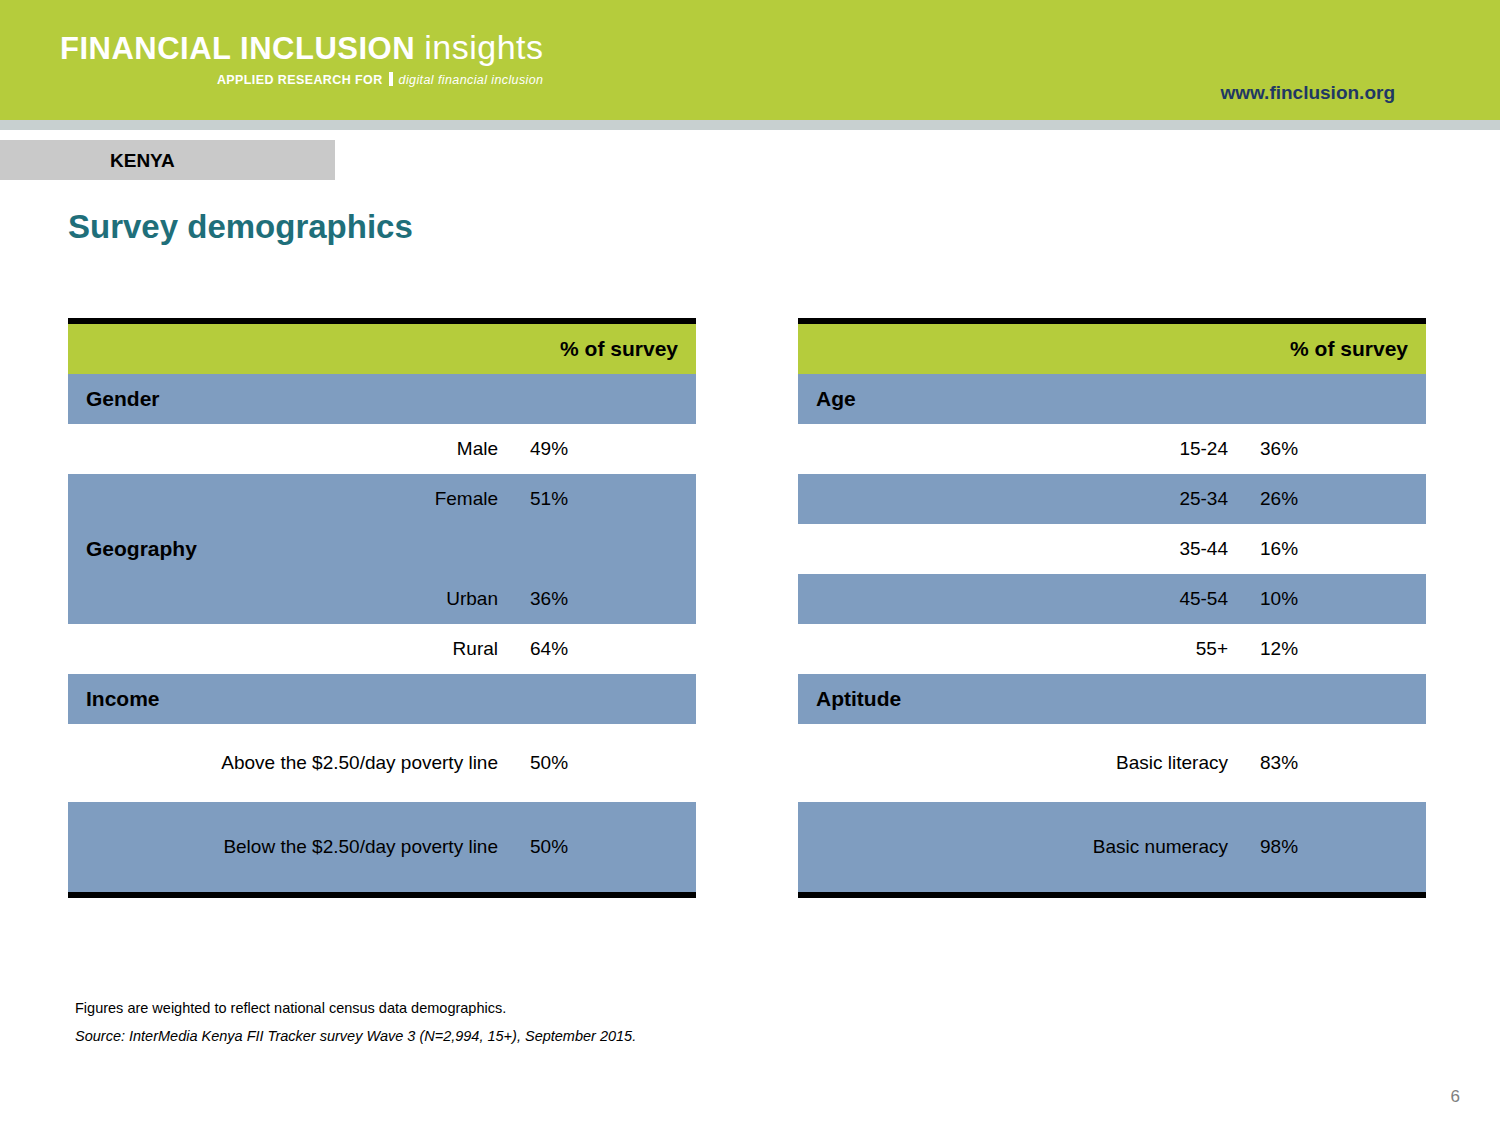FINANCIAL INCLUSION insights
APPLIED RESEARCH FOR digital financial inclusion
www.finclusion.org
KENYA
Survey demographics
| % of survey |
| Gender |
| Male | 49% |
| Female | 51% |
| Geography |
| Urban | 36% |
| Rural | 64% |
| Income |
| Above the $2.50/day poverty line | 50% |
| Below the $2.50/day poverty line | 50% |
| % of survey |
| Age |
| 15-24 | 36% |
| 25-34 | 26% |
| 35-44 | 16% |
| 45-54 | 10% |
| 55+ | 12% |
| Aptitude |
| Basic literacy | 83% |
| Basic numeracy | 98% |
Figures are weighted to reflect national census data demographics.
Source: InterMedia Kenya FII Tracker survey Wave 3 (N=2,994, 15+), September 2015.
6